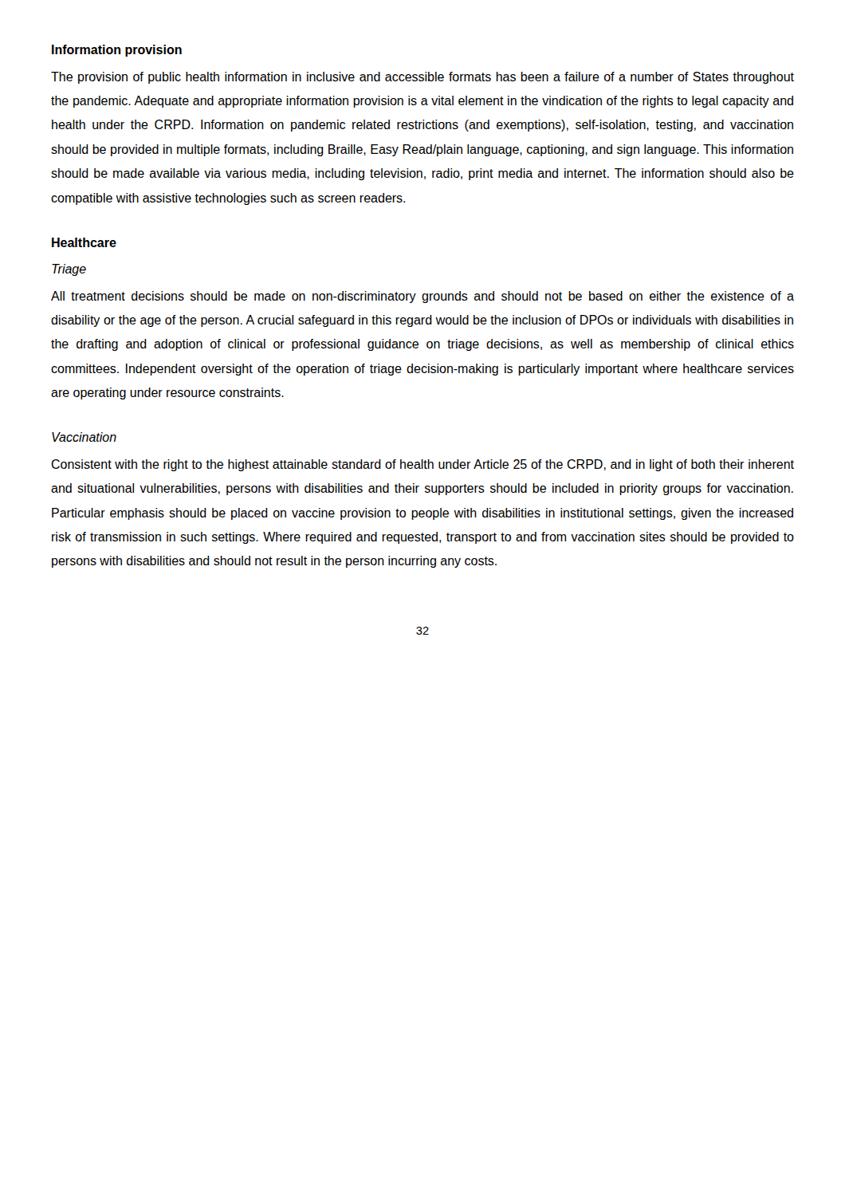Information provision
The provision of public health information in inclusive and accessible formats has been a failure of a number of States throughout the pandemic. Adequate and appropriate information provision is a vital element in the vindication of the rights to legal capacity and health under the CRPD. Information on pandemic related restrictions (and exemptions), self-isolation, testing, and vaccination should be provided in multiple formats, including Braille, Easy Read/plain language, captioning, and sign language. This information should be made available via various media, including television, radio, print media and internet. The information should also be compatible with assistive technologies such as screen readers.
Healthcare
Triage
All treatment decisions should be made on non-discriminatory grounds and should not be based on either the existence of a disability or the age of the person. A crucial safeguard in this regard would be the inclusion of DPOs or individuals with disabilities in the drafting and adoption of clinical or professional guidance on triage decisions, as well as membership of clinical ethics committees. Independent oversight of the operation of triage decision-making is particularly important where healthcare services are operating under resource constraints.
Vaccination
Consistent with the right to the highest attainable standard of health under Article 25 of the CRPD, and in light of both their inherent and situational vulnerabilities, persons with disabilities and their supporters should be included in priority groups for vaccination. Particular emphasis should be placed on vaccine provision to people with disabilities in institutional settings, given the increased risk of transmission in such settings. Where required and requested, transport to and from vaccination sites should be provided to persons with disabilities and should not result in the person incurring any costs.
32